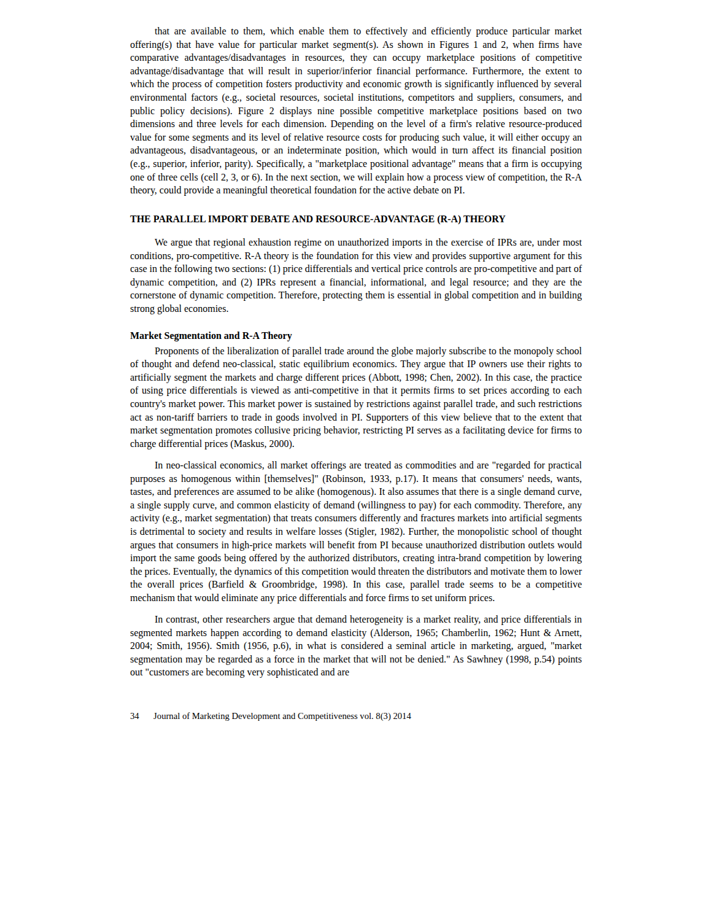that are available to them, which enable them to effectively and efficiently produce particular market offering(s) that have value for particular market segment(s). As shown in Figures 1 and 2, when firms have comparative advantages/disadvantages in resources, they can occupy marketplace positions of competitive advantage/disadvantage that will result in superior/inferior financial performance. Furthermore, the extent to which the process of competition fosters productivity and economic growth is significantly influenced by several environmental factors (e.g., societal resources, societal institutions, competitors and suppliers, consumers, and public policy decisions). Figure 2 displays nine possible competitive marketplace positions based on two dimensions and three levels for each dimension. Depending on the level of a firm's relative resource-produced value for some segments and its level of relative resource costs for producing such value, it will either occupy an advantageous, disadvantageous, or an indeterminate position, which would in turn affect its financial position (e.g., superior, inferior, parity). Specifically, a "marketplace positional advantage" means that a firm is occupying one of three cells (cell 2, 3, or 6). In the next section, we will explain how a process view of competition, the R-A theory, could provide a meaningful theoretical foundation for the active debate on PI.
The Parallel Import Debate and Resource-Advantage (R-A) Theory
We argue that regional exhaustion regime on unauthorized imports in the exercise of IPRs are, under most conditions, pro-competitive. R-A theory is the foundation for this view and provides supportive argument for this case in the following two sections: (1) price differentials and vertical price controls are pro-competitive and part of dynamic competition, and (2) IPRs represent a financial, informational, and legal resource; and they are the cornerstone of dynamic competition. Therefore, protecting them is essential in global competition and in building strong global economies.
Market Segmentation and R-A Theory
Proponents of the liberalization of parallel trade around the globe majorly subscribe to the monopoly school of thought and defend neo-classical, static equilibrium economics. They argue that IP owners use their rights to artificially segment the markets and charge different prices (Abbott, 1998; Chen, 2002). In this case, the practice of using price differentials is viewed as anti-competitive in that it permits firms to set prices according to each country's market power. This market power is sustained by restrictions against parallel trade, and such restrictions act as non-tariff barriers to trade in goods involved in PI. Supporters of this view believe that to the extent that market segmentation promotes collusive pricing behavior, restricting PI serves as a facilitating device for firms to charge differential prices (Maskus, 2000).
In neo-classical economics, all market offerings are treated as commodities and are "regarded for practical purposes as homogenous within [themselves]" (Robinson, 1933, p.17). It means that consumers' needs, wants, tastes, and preferences are assumed to be alike (homogenous). It also assumes that there is a single demand curve, a single supply curve, and common elasticity of demand (willingness to pay) for each commodity. Therefore, any activity (e.g., market segmentation) that treats consumers differently and fractures markets into artificial segments is detrimental to society and results in welfare losses (Stigler, 1982). Further, the monopolistic school of thought argues that consumers in high-price markets will benefit from PI because unauthorized distribution outlets would import the same goods being offered by the authorized distributors, creating intra-brand competition by lowering the prices. Eventually, the dynamics of this competition would threaten the distributors and motivate them to lower the overall prices (Barfield & Groombridge, 1998). In this case, parallel trade seems to be a competitive mechanism that would eliminate any price differentials and force firms to set uniform prices.
In contrast, other researchers argue that demand heterogeneity is a market reality, and price differentials in segmented markets happen according to demand elasticity (Alderson, 1965; Chamberlin, 1962; Hunt & Arnett, 2004; Smith, 1956). Smith (1956, p.6), in what is considered a seminal article in marketing, argued, "market segmentation may be regarded as a force in the market that will not be denied." As Sawhney (1998, p.54) points out "customers are becoming very sophisticated and are
34 Journal of Marketing Development and Competitiveness vol. 8(3) 2014